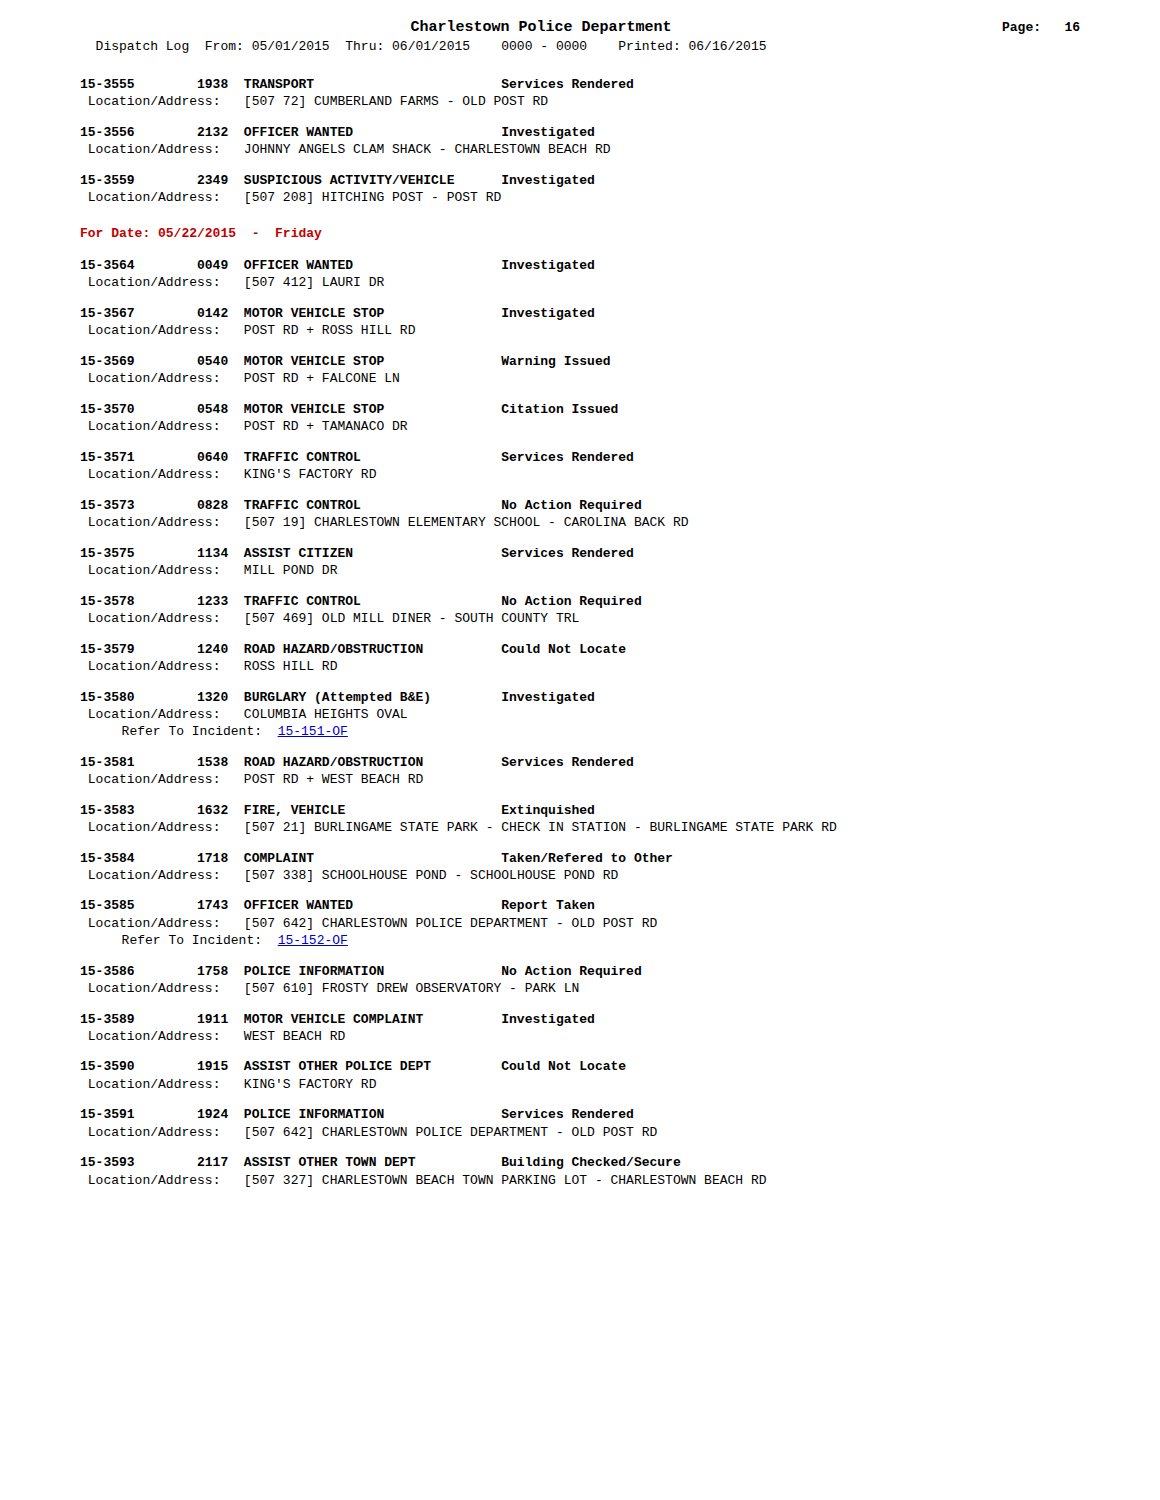Charlestown Police Department Page: 16
Dispatch Log From: 05/01/2015 Thru: 06/01/2015 0000 - 0000 Printed: 06/16/2015
15-3555 1938 TRANSPORT Services Rendered
Location/Address: [507 72] CUMBERLAND FARMS - OLD POST RD
15-3556 2132 OFFICER WANTED Investigated
Location/Address: JOHNNY ANGELS CLAM SHACK - CHARLESTOWN BEACH RD
15-3559 2349 SUSPICIOUS ACTIVITY/VEHICLE Investigated
Location/Address: [507 208] HITCHING POST - POST RD
For Date: 05/22/2015 - Friday
15-3564 0049 OFFICER WANTED Investigated
Location/Address: [507 412] LAURI DR
15-3567 0142 MOTOR VEHICLE STOP Investigated
Location/Address: POST RD + ROSS HILL RD
15-3569 0540 MOTOR VEHICLE STOP Warning Issued
Location/Address: POST RD + FALCONE LN
15-3570 0548 MOTOR VEHICLE STOP Citation Issued
Location/Address: POST RD + TAMANACO DR
15-3571 0640 TRAFFIC CONTROL Services Rendered
Location/Address: KING'S FACTORY RD
15-3573 0828 TRAFFIC CONTROL No Action Required
Location/Address: [507 19] CHARLESTOWN ELEMENTARY SCHOOL - CAROLINA BACK RD
15-3575 1134 ASSIST CITIZEN Services Rendered
Location/Address: MILL POND DR
15-3578 1233 TRAFFIC CONTROL No Action Required
Location/Address: [507 469] OLD MILL DINER - SOUTH COUNTY TRL
15-3579 1240 ROAD HAZARD/OBSTRUCTION Could Not Locate
Location/Address: ROSS HILL RD
15-3580 1320 BURGLARY (Attempted B&E) Investigated
Location/Address: COLUMBIA HEIGHTS OVAL
Refer To Incident: 15-151-OF
15-3581 1538 ROAD HAZARD/OBSTRUCTION Services Rendered
Location/Address: POST RD + WEST BEACH RD
15-3583 1632 FIRE, VEHICLE Extinquished
Location/Address: [507 21] BURLINGAME STATE PARK - CHECK IN STATION - BURLINGAME STATE PARK RD
15-3584 1718 COMPLAINT Taken/Refered to Other
Location/Address: [507 338] SCHOOLHOUSE POND - SCHOOLHOUSE POND RD
15-3585 1743 OFFICER WANTED Report Taken
Location/Address: [507 642] CHARLESTOWN POLICE DEPARTMENT - OLD POST RD
Refer To Incident: 15-152-OF
15-3586 1758 POLICE INFORMATION No Action Required
Location/Address: [507 610] FROSTY DREW OBSERVATORY - PARK LN
15-3589 1911 MOTOR VEHICLE COMPLAINT Investigated
Location/Address: WEST BEACH RD
15-3590 1915 ASSIST OTHER POLICE DEPT Could Not Locate
Location/Address: KING'S FACTORY RD
15-3591 1924 POLICE INFORMATION Services Rendered
Location/Address: [507 642] CHARLESTOWN POLICE DEPARTMENT - OLD POST RD
15-3593 2117 ASSIST OTHER TOWN DEPT Building Checked/Secure
Location/Address: [507 327] CHARLESTOWN BEACH TOWN PARKING LOT - CHARLESTOWN BEACH RD